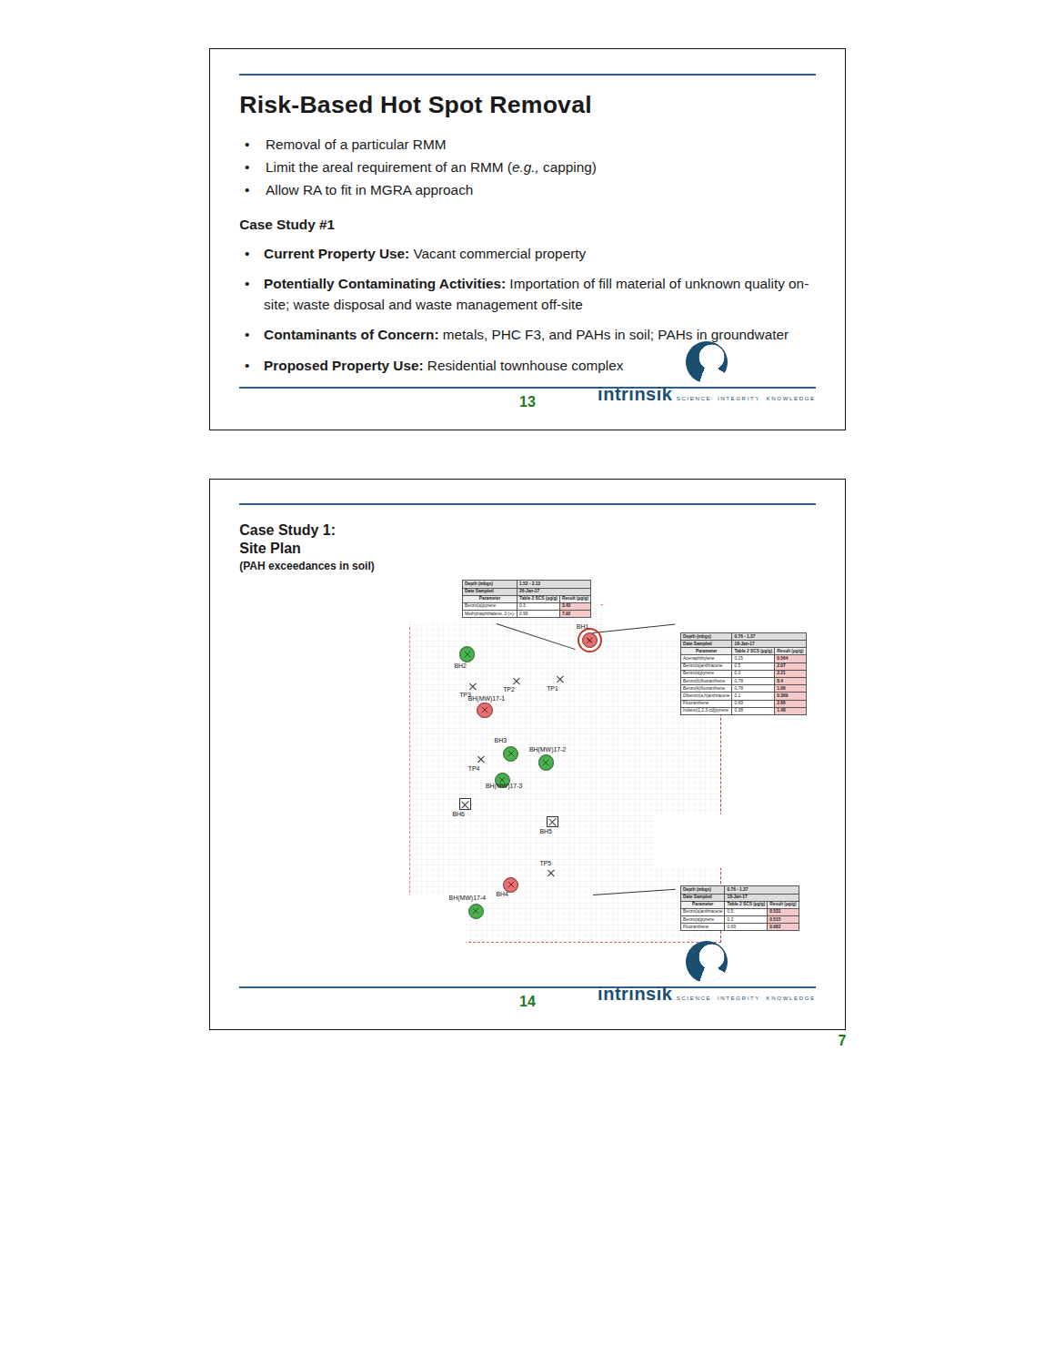Risk-Based Hot Spot Removal
Removal of a particular RMM
Limit the areal requirement of an RMM (e.g., capping)
Allow RA to fit in MGRA approach
Case Study #1
Current Property Use: Vacant commercial property
Potentially Contaminating Activities: Importation of fill material of unknown quality on-site; waste disposal and waste management off-site
Contaminants of Concern: metals, PHC F3, and PAHs in soil; PAHs in groundwater
Proposed Property Use: Residential townhouse complex
13
intrinsik SCIENCE INTEGRITY KNOWLEDGE
Case Study 1:
Site Plan
(PAH exceedances in soil)
| Depth (mbgs) | 1.52 - 2.13 |
| Date Sampled | 26-Jan-17 |
| Parameter | Table 2 SCS (µg/g) | Result (µg/g) |
| Benzo(a)pyrene | 0.3 | 3.43 |
| Methylnaphthalene, 2-(+)- | 0.99 | 7.92 |
| Depth (mbgs) | 0.76 - 1.37 |
| Date Sampled | 18-Jan-17 |
| Parameter | Table 2 SCS (µg/g) | Result (µg/g) |
| Acenaphthylene | 0.15 | 0.564 |
| Benzo(a)anthracene | 0.5 | 2.07 |
| Benzo(a)pyrene | 0.3 | 2.21 |
| Benzo(b)fluoranthene | 0.78 | 8.4 |
| Benzo(k)fluoranthene | 0.78 | 1.06 |
| Dibenzo(a,h)anthracene | 0.1 | 0.369 |
| Fluoranthene | 0.69 | 2.66 |
| Indeno(1,2,3-cd)pyrene | 0.38 | 1.48 |
| Depth (mbgs) | 0.76 - 1.37 |
| Date Sampled | 18-Jan-17 |
| Parameter | Table 2 SCS (µg/g) | Result (µg/g) |
| Benzo(a)anthracene | 0.5 | 0.531 |
| Benzo(a)pyrene | 0.3 | 0.515 |
| Fluoranthene | 0.69 | 0.982 |
BH2
BH1
TP3
TP2
TP1
BH(MW)17-1
BH3
BH(MW)17-2
TP4
BH(MW)17-3
BH6
BH5
BH4
TP5
BH(MW)17-4
14
intrinsik SCIENCE INTEGRITY KNOWLEDGE
7